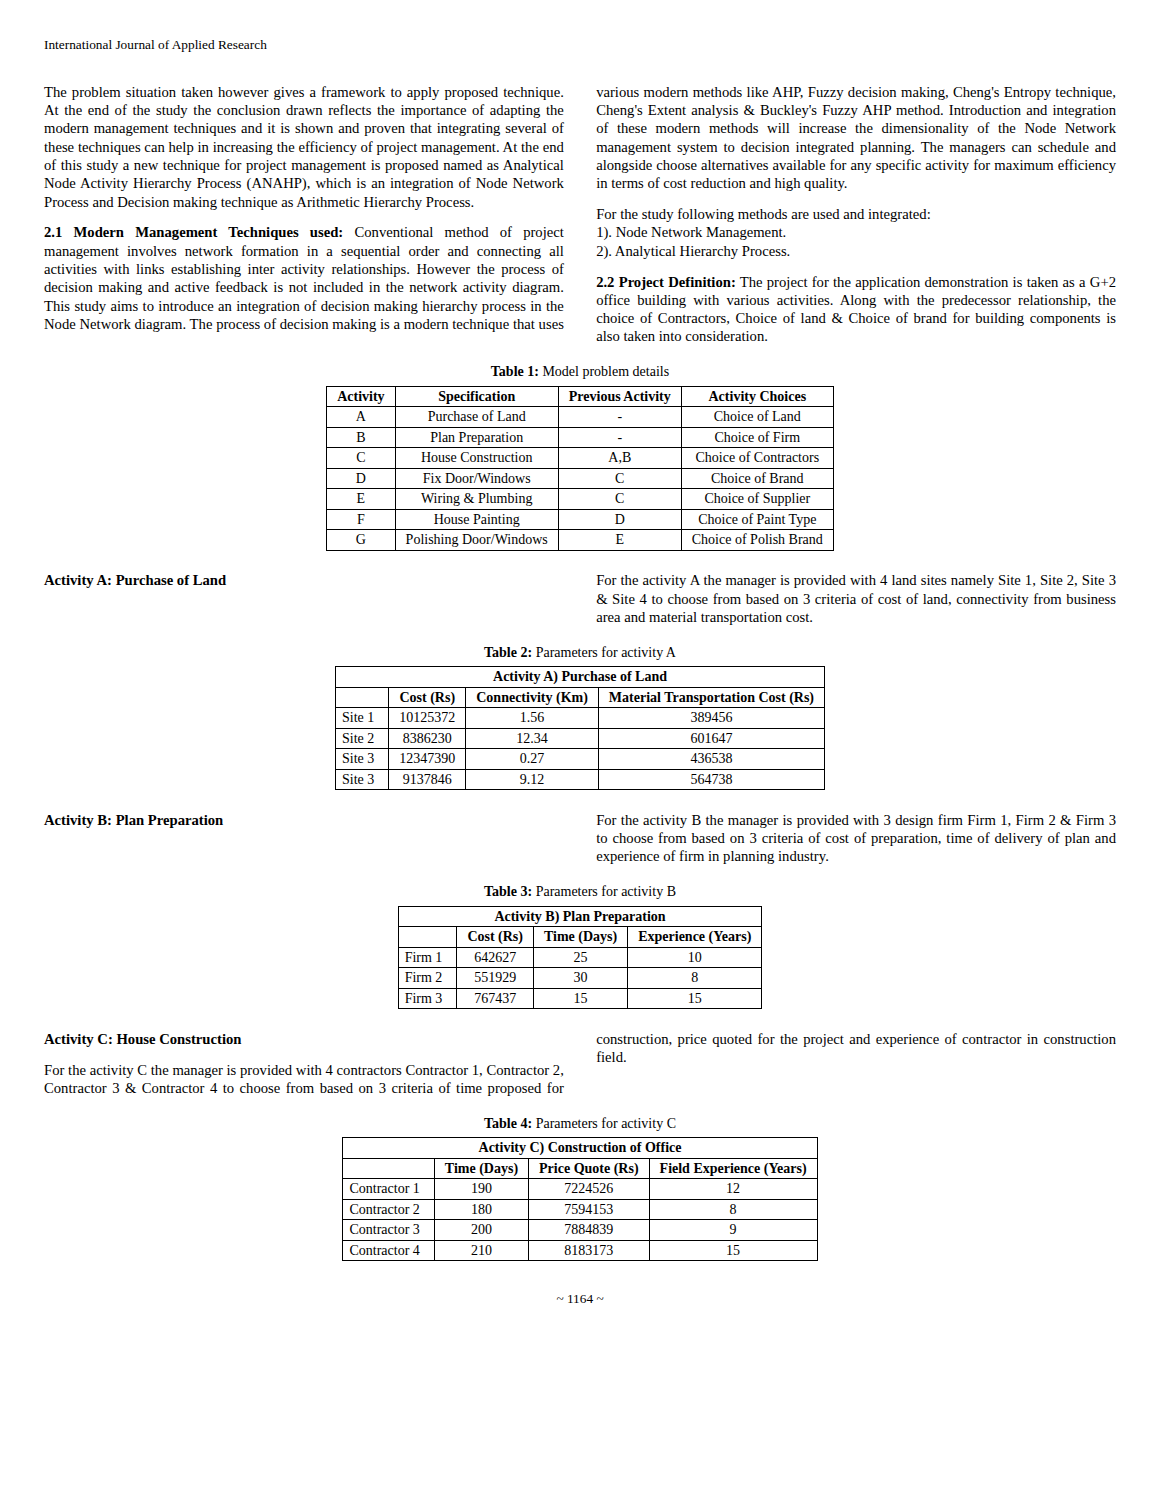International Journal of Applied Research
The problem situation taken however gives a framework to apply proposed technique. At the end of the study the conclusion drawn reflects the importance of adapting the modern management techniques and it is shown and proven that integrating several of these techniques can help in increasing the efficiency of project management. At the end of this study a new technique for project management is proposed named as Analytical Node Activity Hierarchy Process (ANAHP), which is an integration of Node Network Process and Decision making technique as Arithmetic Hierarchy Process.
2.1 Modern Management Techniques used:
Conventional method of project management involves network formation in a sequential order and connecting all activities with links establishing inter activity relationships. However the process of decision making and active feedback is not included in the network activity diagram. This study aims to introduce an integration of decision making hierarchy process in the Node Network diagram. The process of decision making is a modern technique that uses various modern methods like AHP, Fuzzy decision making, Cheng's Entropy technique, Cheng's Extent analysis & Buckley's Fuzzy AHP method. Introduction and integration of these modern methods will increase the dimensionality of the Node Network management system to decision integrated planning. The managers can schedule and alongside choose alternatives available for any specific activity for maximum efficiency in terms of cost reduction and high quality.
For the study following methods are used and integrated:
1). Node Network Management.
2). Analytical Hierarchy Process.
2.2 Project Definition:
The project for the application demonstration is taken as a G+2 office building with various activities. Along with the predecessor relationship, the choice of Contractors, Choice of land & Choice of brand for building components is also taken into consideration.
Table 1: Model problem details
| Activity | Specification | Previous Activity | Activity Choices |
| --- | --- | --- | --- |
| A | Purchase of Land | - | Choice of Land |
| B | Plan Preparation | - | Choice of Firm |
| C | House Construction | A,B | Choice of Contractors |
| D | Fix Door/Windows | C | Choice of Brand |
| E | Wiring & Plumbing | C | Choice of Supplier |
| F | House Painting | D | Choice of Paint Type |
| G | Polishing Door/Windows | E | Choice of Polish Brand |
Activity A: Purchase of Land
For the activity A the manager is provided with 4 land sites namely Site 1, Site 2, Site 3 & Site 4 to choose from based on 3 criteria of cost of land, connectivity from business area and material transportation cost.
Table 2: Parameters for activity A
| Activity A) Purchase of Land |
| --- |
| | Cost (Rs) | Connectivity (Km) | Material Transportation Cost (Rs) |
| Site 1 | 10125372 | 1.56 | 389456 |
| Site 2 | 8386230 | 12.34 | 601647 |
| Site 3 | 12347390 | 0.27 | 436538 |
| Site 3 | 9137846 | 9.12 | 564738 |
Activity B: Plan Preparation
For the activity B the manager is provided with 3 design firm Firm 1, Firm 2 & Firm 3 to choose from based on 3 criteria of cost of preparation, time of delivery of plan and experience of firm in planning industry.
Table 3: Parameters for activity B
| Activity B) Plan Preparation |
| --- |
| | Cost (Rs) | Time (Days) | Experience (Years) |
| Firm 1 | 642627 | 25 | 10 |
| Firm 2 | 551929 | 30 | 8 |
| Firm 3 | 767437 | 15 | 15 |
Activity C: House Construction
For the activity C the manager is provided with 4 contractors Contractor 1, Contractor 2, Contractor 3 & Contractor 4 to choose from based on 3 criteria of time proposed for construction, price quoted for the project and experience of contractor in construction field.
Table 4: Parameters for activity C
| Activity C) Construction of Office |
| --- |
| | Time (Days) | Price Quote (Rs) | Field Experience (Years) |
| Contractor 1 | 190 | 7224526 | 12 |
| Contractor 2 | 180 | 7594153 | 8 |
| Contractor 3 | 200 | 7884839 | 9 |
| Contractor 4 | 210 | 8183173 | 15 |
~ 1164 ~